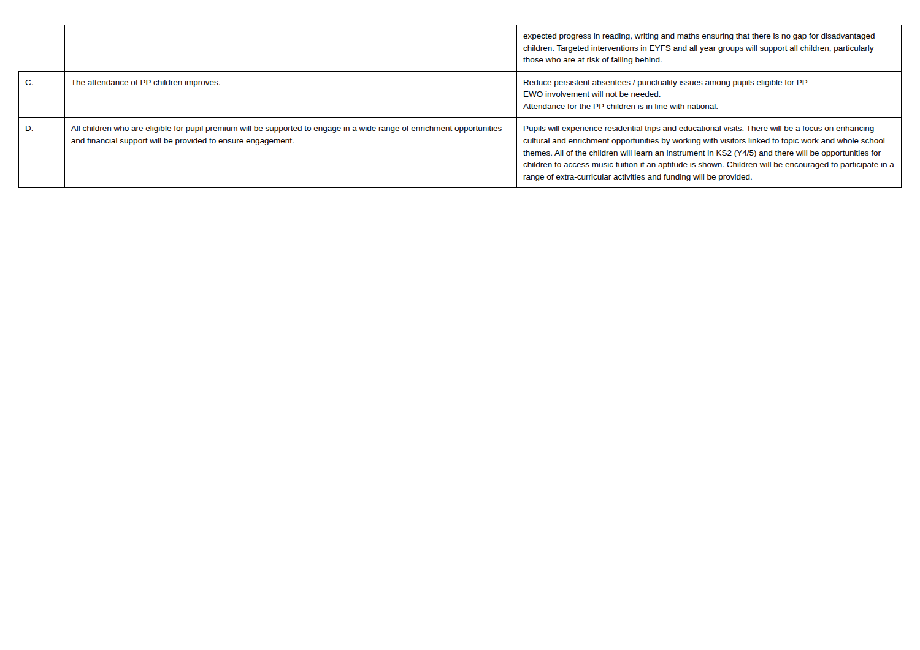| | | expected progress in reading, writing and maths ensuring that there is no gap for disadvantaged children. Targeted interventions in EYFS and all year groups will support all children, particularly those who are at risk of falling behind. |
| C. | The attendance of PP children improves. | Reduce persistent absentees / punctuality issues among pupils eligible for PP EWO involvement will not be needed. Attendance for the PP children is in line with national. |
| D. | All children who are eligible for pupil premium will be supported to engage in a wide range of enrichment opportunities and financial support will be provided to ensure engagement. | Pupils will experience residential trips and educational visits. There will be a focus on enhancing cultural and enrichment opportunities by working with visitors linked to topic work and whole school themes. All of the children will learn an instrument in KS2 (Y4/5) and there will be opportunities for children to access music tuition if an aptitude is shown. Children will be encouraged to participate in a range of extra-curricular activities and funding will be provided. |